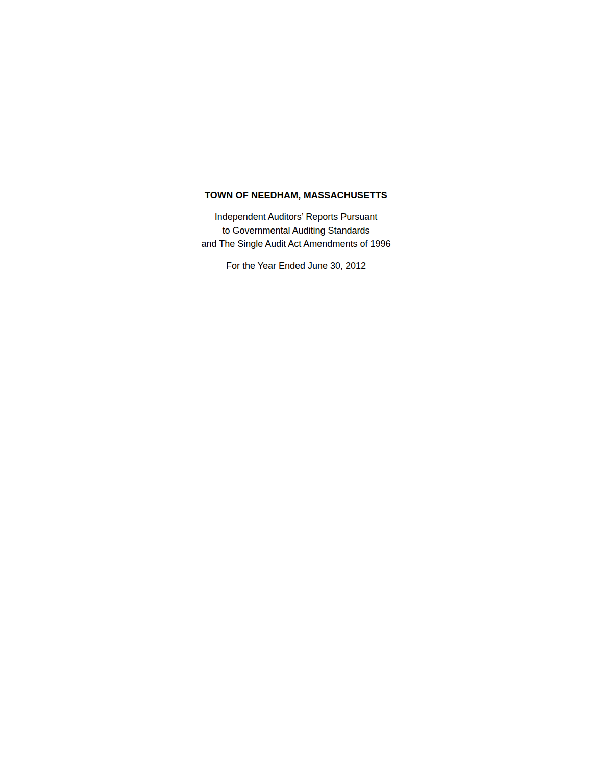TOWN OF NEEDHAM, MASSACHUSETTS
Independent Auditors’ Reports Pursuant
to Governmental Auditing Standards
and The Single Audit Act Amendments of 1996
For the Year Ended June 30, 2012